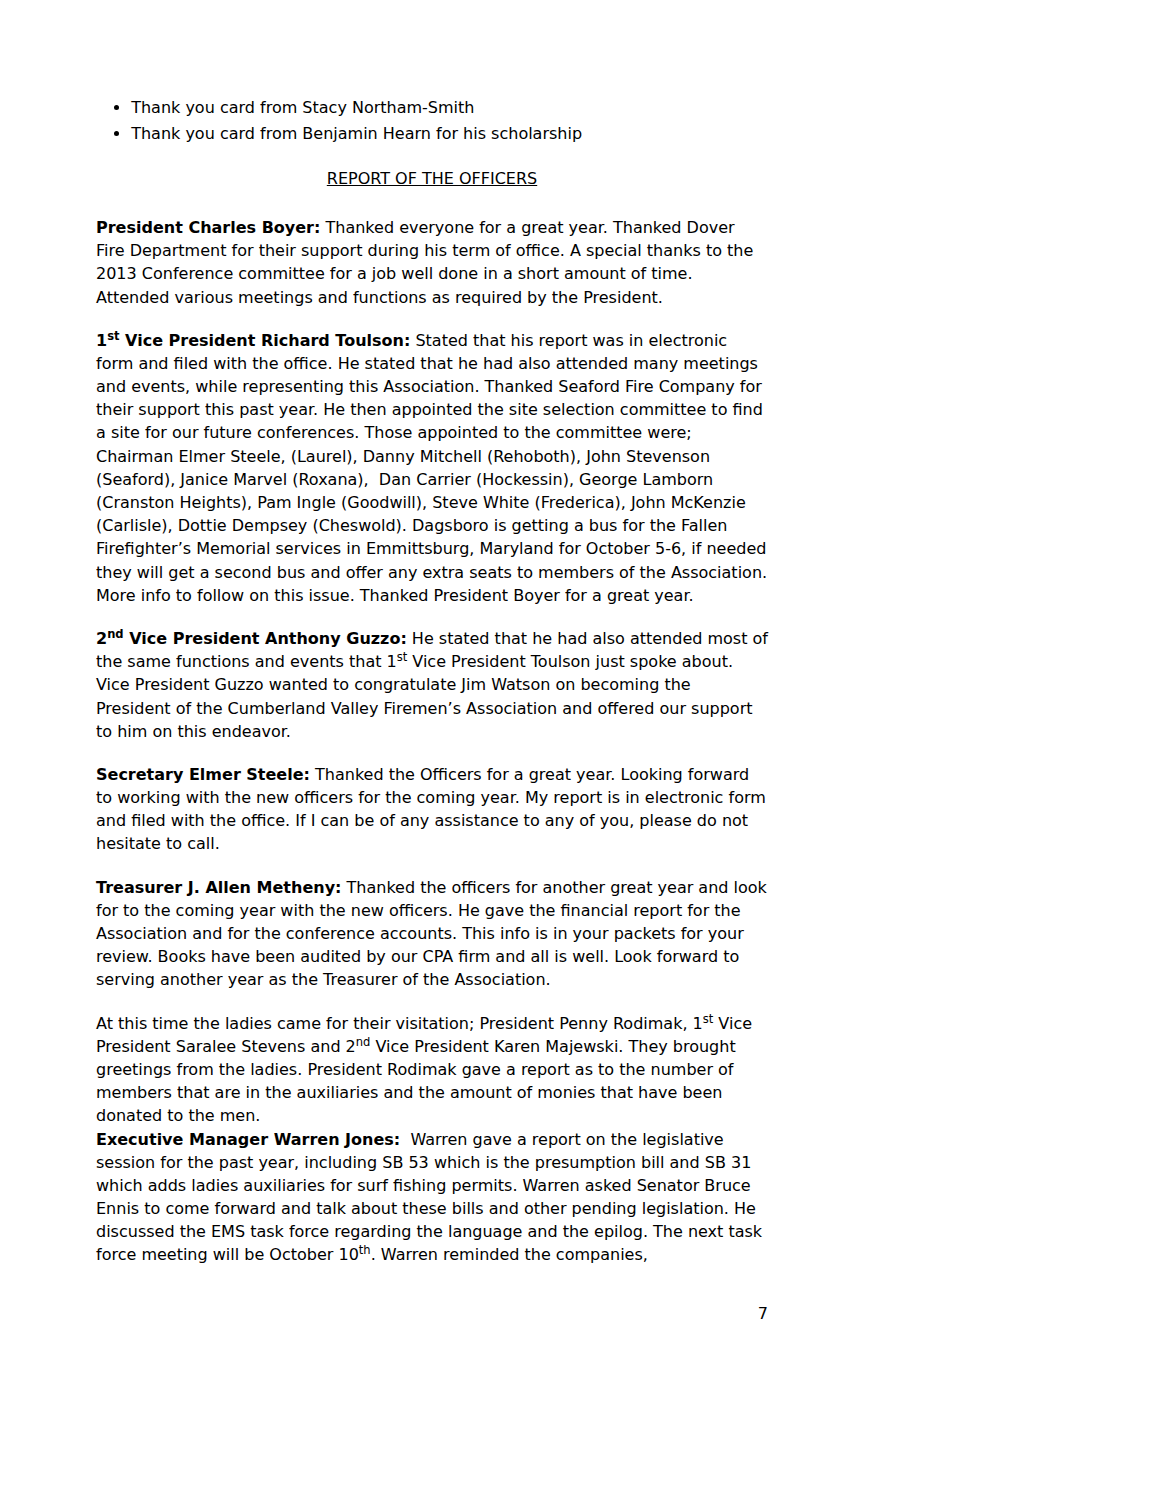Thank you card from Stacy Northam-Smith
Thank you card from Benjamin Hearn for his scholarship
REPORT OF THE OFFICERS
President Charles Boyer: Thanked everyone for a great year. Thanked Dover Fire Department for their support during his term of office. A special thanks to the 2013 Conference committee for a job well done in a short amount of time. Attended various meetings and functions as required by the President.
1st Vice President Richard Toulson: Stated that his report was in electronic form and filed with the office. He stated that he had also attended many meetings and events, while representing this Association. Thanked Seaford Fire Company for their support this past year. He then appointed the site selection committee to find a site for our future conferences. Those appointed to the committee were; Chairman Elmer Steele, (Laurel), Danny Mitchell (Rehoboth), John Stevenson (Seaford), Janice Marvel (Roxana), Dan Carrier (Hockessin), George Lamborn (Cranston Heights), Pam Ingle (Goodwill), Steve White (Frederica), John McKenzie (Carlisle), Dottie Dempsey (Cheswold). Dagsboro is getting a bus for the Fallen Firefighter’s Memorial services in Emmittsburg, Maryland for October 5-6, if needed they will get a second bus and offer any extra seats to members of the Association. More info to follow on this issue. Thanked President Boyer for a great year.
2nd Vice President Anthony Guzzo: He stated that he had also attended most of the same functions and events that 1st Vice President Toulson just spoke about. Vice President Guzzo wanted to congratulate Jim Watson on becoming the President of the Cumberland Valley Firemen’s Association and offered our support to him on this endeavor.
Secretary Elmer Steele: Thanked the Officers for a great year. Looking forward to working with the new officers for the coming year. My report is in electronic form and filed with the office. If I can be of any assistance to any of you, please do not hesitate to call.
Treasurer J. Allen Metheny: Thanked the officers for another great year and look for to the coming year with the new officers. He gave the financial report for the Association and for the conference accounts. This info is in your packets for your review. Books have been audited by our CPA firm and all is well. Look forward to serving another year as the Treasurer of the Association.
At this time the ladies came for their visitation; President Penny Rodimak, 1st Vice President Saralee Stevens and 2nd Vice President Karen Majewski. They brought greetings from the ladies. President Rodimak gave a report as to the number of members that are in the auxiliaries and the amount of monies that have been donated to the men.
Executive Manager Warren Jones: Warren gave a report on the legislative session for the past year, including SB 53 which is the presumption bill and SB 31 which adds ladies auxiliaries for surf fishing permits. Warren asked Senator Bruce Ennis to come forward and talk about these bills and other pending legislation. He discussed the EMS task force regarding the language and the epilog. The next task force meeting will be October 10th. Warren reminded the companies,
7